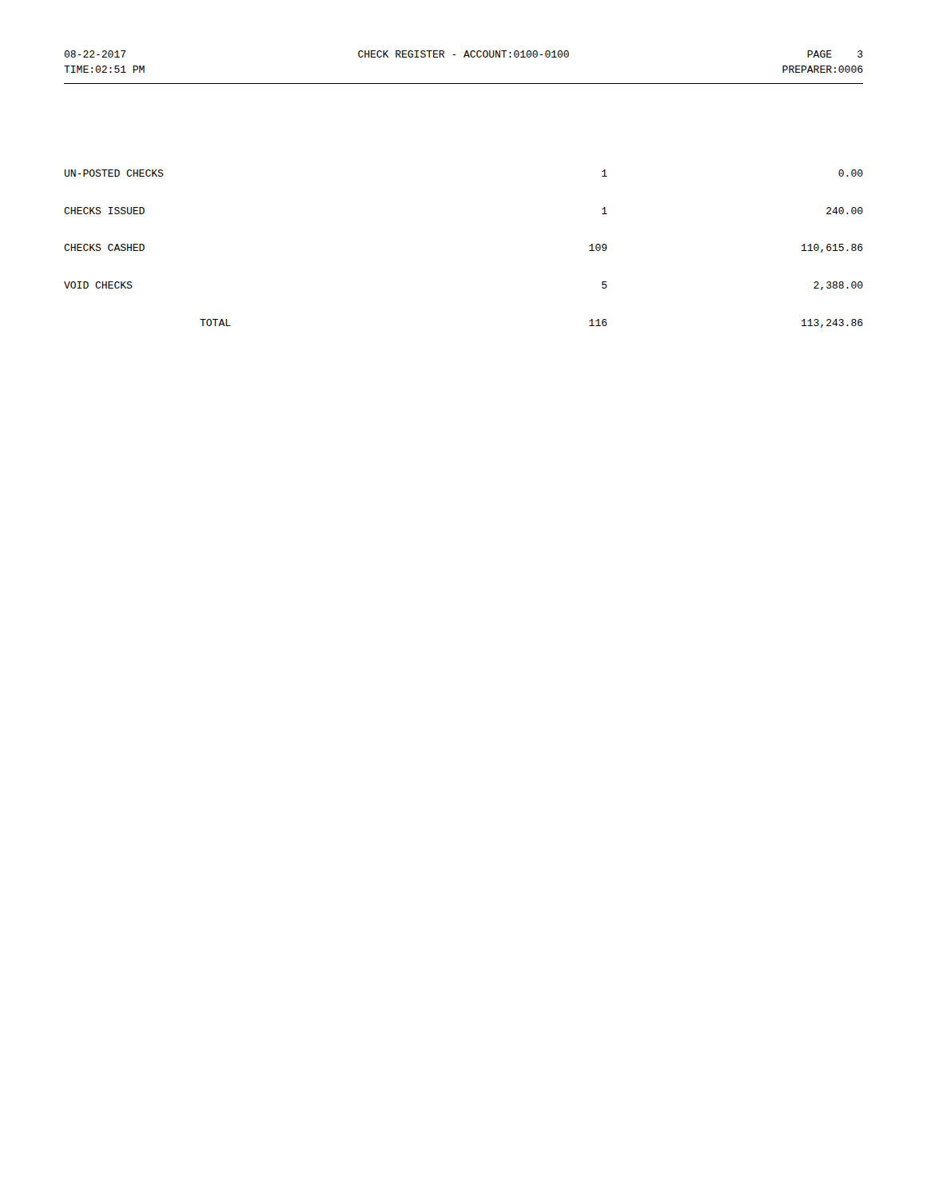08-22-2017 TIME:02:51 PM
CHECK REGISTER - ACCOUNT:0100-0100
PAGE 3 PREPARER:0006
| UN-POSTED CHECKS | 1 | 0.00 |
| CHECKS ISSUED | 1 | 240.00 |
| CHECKS CASHED | 109 | 110,615.86 |
| VOID CHECKS | 5 | 2,388.00 |
| TOTAL | 116 | 113,243.86 |